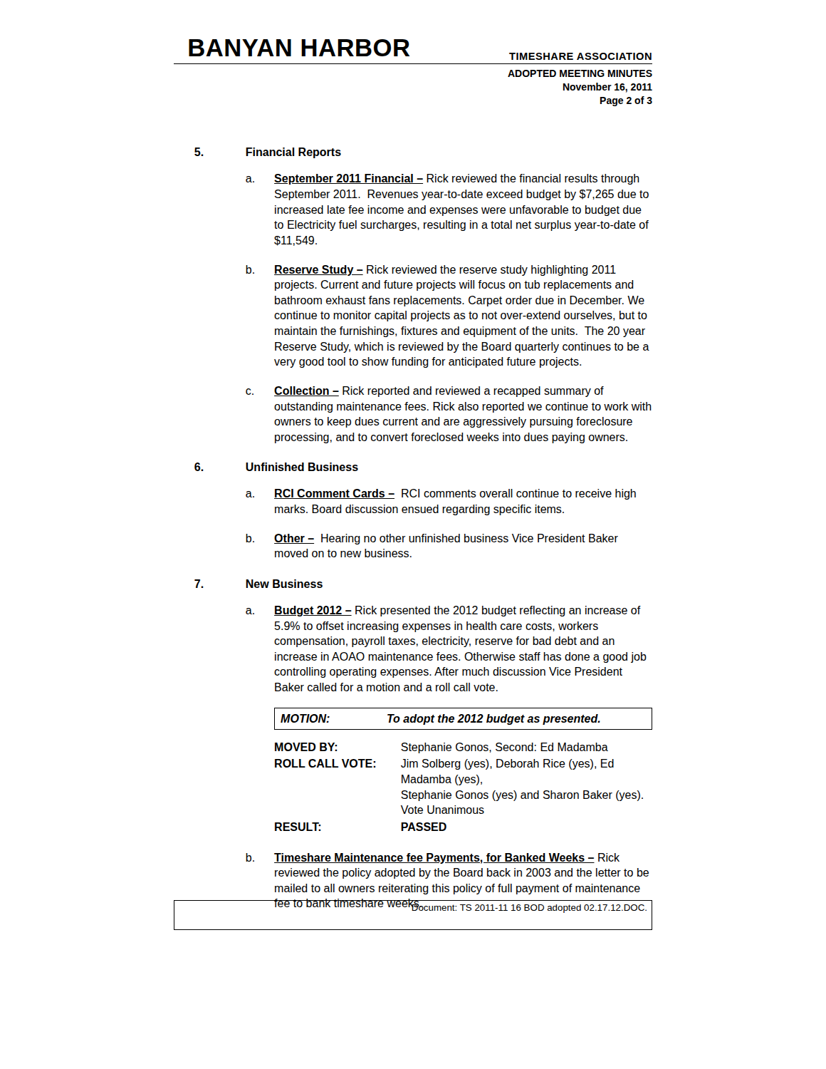BANYAN HARBOR
TIMESHARE ASSOCIATION
ADOPTED MEETING MINUTES
November 16, 2011
Page 2 of 3
5. Financial Reports
a. September 2011 Financial – Rick reviewed the financial results through September 2011. Revenues year-to-date exceed budget by $7,265 due to increased late fee income and expenses were unfavorable to budget due to Electricity fuel surcharges, resulting in a total net surplus year-to-date of $11,549.
b. Reserve Study – Rick reviewed the reserve study highlighting 2011 projects. Current and future projects will focus on tub replacements and bathroom exhaust fans replacements. Carpet order due in December. We continue to monitor capital projects as to not over-extend ourselves, but to maintain the furnishings, fixtures and equipment of the units. The 20 year Reserve Study, which is reviewed by the Board quarterly continues to be a very good tool to show funding for anticipated future projects.
c. Collection – Rick reported and reviewed a recapped summary of outstanding maintenance fees. Rick also reported we continue to work with owners to keep dues current and are aggressively pursuing foreclosure processing, and to convert foreclosed weeks into dues paying owners.
6. Unfinished Business
a. RCI Comment Cards – RCI comments overall continue to receive high marks. Board discussion ensued regarding specific items.
b. Other – Hearing no other unfinished business Vice President Baker moved on to new business.
7. New Business
a. Budget 2012 – Rick presented the 2012 budget reflecting an increase of 5.9% to offset increasing expenses in health care costs, workers compensation, payroll taxes, electricity, reserve for bad debt and an increase in AOAO maintenance fees. Otherwise staff has done a good job controlling operating expenses. After much discussion Vice President Baker called for a motion and a roll call vote.
MOTION: To adopt the 2012 budget as presented.
| MOVED BY: | Stephanie Gonos, Second: Ed Madamba |
| ROLL CALL VOTE: | Jim Solberg (yes), Deborah Rice (yes), Ed Madamba (yes), Stephanie Gonos (yes) and Sharon Baker (yes). Vote Unanimous |
| RESULT: | PASSED |
b. Timeshare Maintenance fee Payments, for Banked Weeks – Rick reviewed the policy adopted by the Board back in 2003 and the letter to be mailed to all owners reiterating this policy of full payment of maintenance fee to bank timeshare weeks.
Document: TS 2011-11 16 BOD adopted 02.17.12.DOC.